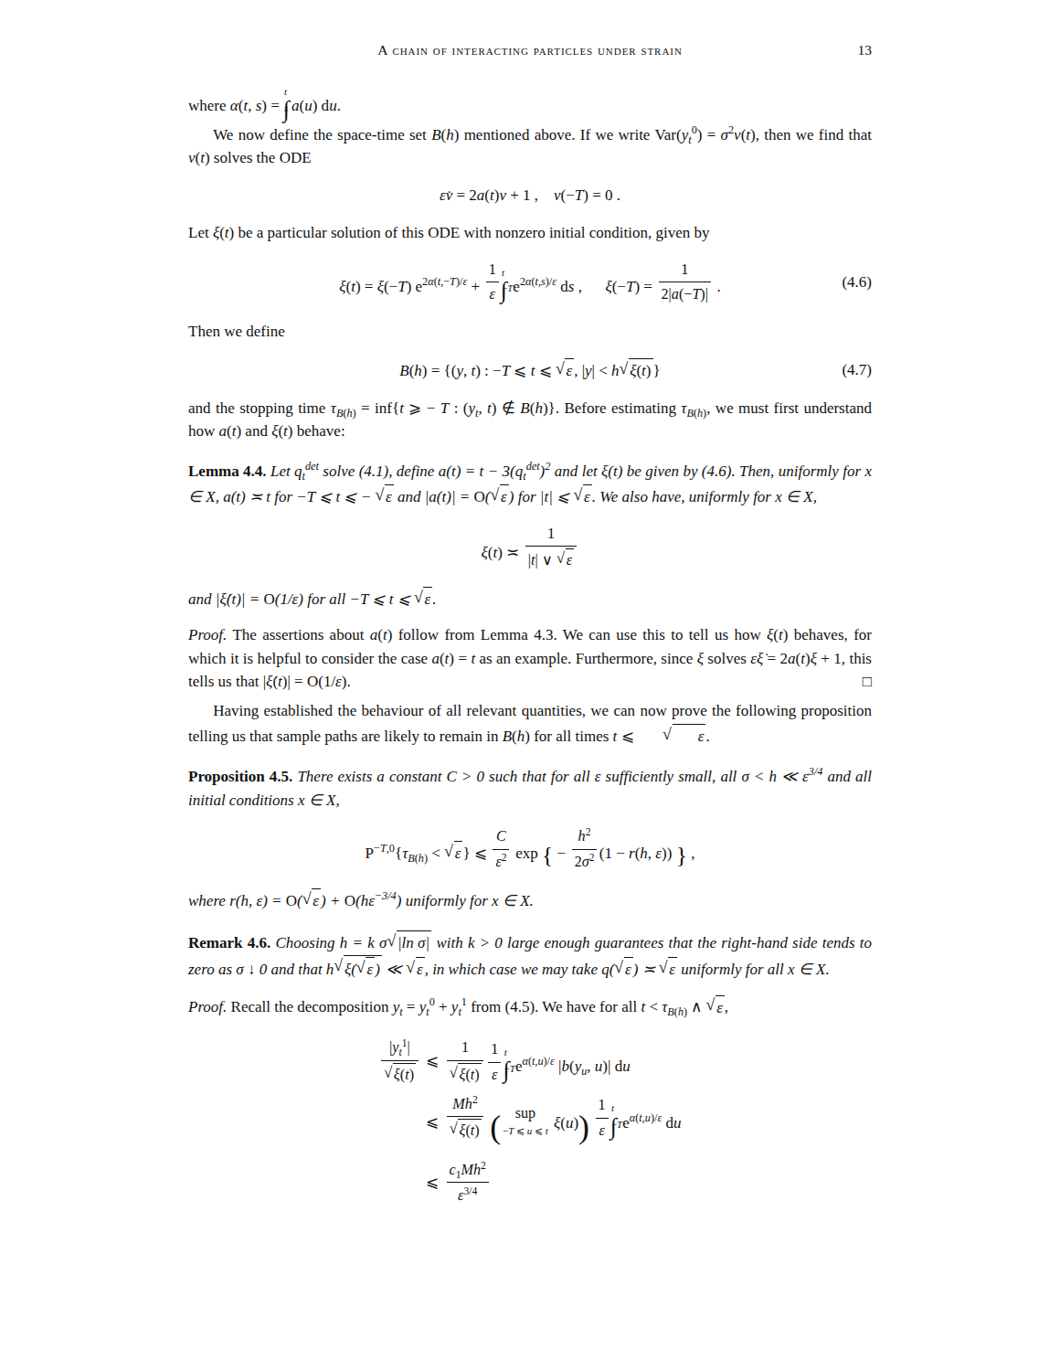A chain of interacting particles under strain 13
where α(t, s) = ∫st a(u) du.
We now define the space-time set B(h) mentioned above. If we write Var(yt0) = σ2v(t), then we find that v(t) solves the ODE
εv̇ = 2a(t)v + 1 , v(−T) = 0 .
Let ξ(t) be a particular solution of this ODE with nonzero initial condition, given by
ξ(t) = ξ(−T) e2α(t,−T)/ε + 1 ε∫−T t e2α(t,s)/ε ds , ξ(−T) = 12|a(−T)| . (4.6)
Then we define
B(h) = {(y, t) : −T ⩽ t ⩽ ε, |y| < hξ(t)} (4.7)
and the stopping time τB(h) = inf{t ⩾ − T : (yt, t) ∉ B(h)}. Before estimating τB(h), we must first understand how a(t) and ξ(t) behave:
Lemma 4.4. Let qtdet solve (4.1), define a(t) = t − 3(qtdet)2 and let ξ(t) be given by (4.6). Then, uniformly for x ∈ X, a(t) ≍ t for −T ⩽ t ⩽ − ε and |a(t)| = O(ε) for |t| ⩽ ε. We also have, uniformly for x ∈ X,
ξ(t) ≍ 1|t| ∨ ε
and |ξ̇(t)| = O(1/ε) for all −T ⩽ t ⩽ ε.
Proof. The assertions about a(t) follow from Lemma 4.3. We can use this to tell us how ξ(t) behaves, for which it is helpful to consider the case a(t) = t as an example. Furthermore, since ξ solves εξ̇ = 2a(t)ξ + 1, this tells us that |ξ̇(t)| = O(1/ε). □
Having established the behaviour of all relevant quantities, we can now prove the following proposition telling us that sample paths are likely to remain in B(h) for all times t ⩽ ε.
Proposition 4.5. There exists a constant C > 0 such that for all ε sufficiently small, all σ < h ≪ ε3/4 and all initial conditions x ∈ X,
P−T,0{τB(h) < ε} ⩽ Cε2 exp { − h22σ2(1 − r(h, ε)) } ,
where r(h, ε) = O(ε) + O(hε−3/4) uniformly for x ∈ X.
Remark 4.6. Choosing h = k σ|ln σ| with k > 0 large enough guarantees that the right-hand side tends to zero as σ ↓ 0 and that hξ(ε) ≪ ε, in which case we may take q(ε) ≍ ε uniformly for all x ∈ X.
Proof. Recall the decomposition yt = yt0 + yt1 from (4.5). We have for all t < τB(h) ∧ ε,
|yt1|ξ(t) ⩽ 1 ξ(t) 1 ε∫−T t eα(t,u)/ε |b(yu, u)| du
⩽ Mh2 ξ(t) (sup−T ⩽ u ⩽ t ξ(u)) 1 ε∫−T t eα(t,u)/ε du
⩽ c1Mh2 ε3/4